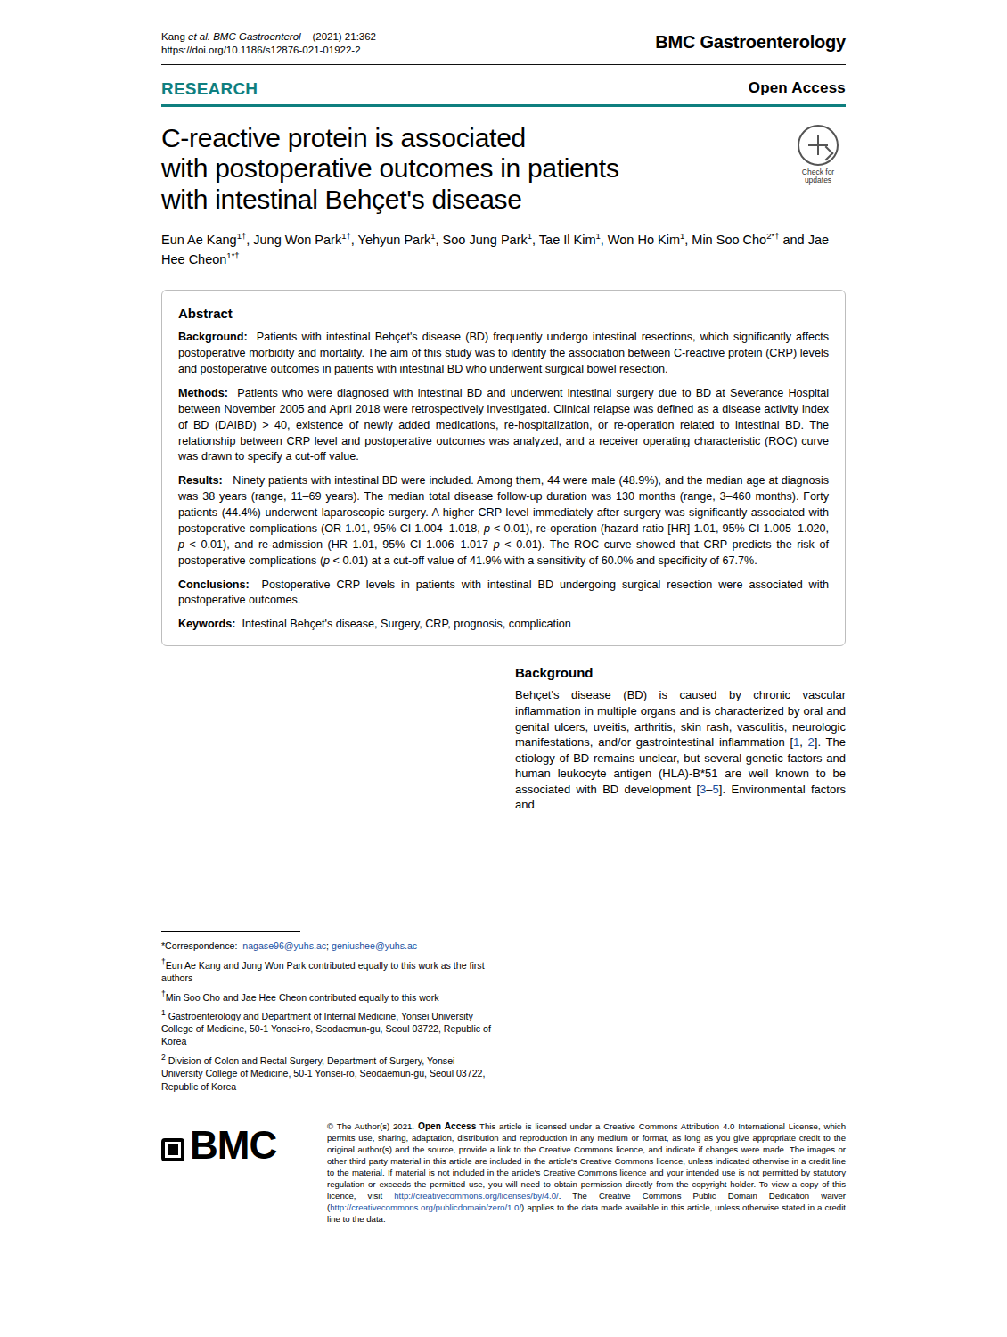Kang et al. BMC Gastroenterol (2021) 21:362 https://doi.org/10.1186/s12876-021-01922-2
BMC Gastroenterology
RESEARCH
Open Access
C-reactive protein is associated
with postoperative outcomes in patients
with intestinal Behçet's disease
Check for
updates
Eun Ae Kang1†, Jung Won Park1†, Yehyun Park1, Soo Jung Park1, Tae Il Kim1, Won Ho Kim1, Min Soo Cho2*† and Jae Hee Cheon1*†
Abstract
Background: Patients with intestinal Behçet's disease (BD) frequently undergo intestinal resections, which significantly affects postoperative morbidity and mortality. The aim of this study was to identify the association between C-reactive protein (CRP) levels and postoperative outcomes in patients with intestinal BD who underwent surgical bowel resection.
Methods: Patients who were diagnosed with intestinal BD and underwent intestinal surgery due to BD at Severance Hospital between November 2005 and April 2018 were retrospectively investigated. Clinical relapse was defined as a disease activity index of BD (DAIBD) > 40, existence of newly added medications, re-hospitalization, or re-operation related to intestinal BD. The relationship between CRP level and postoperative outcomes was analyzed, and a receiver operating characteristic (ROC) curve was drawn to specify a cut-off value.
Results: Ninety patients with intestinal BD were included. Among them, 44 were male (48.9%), and the median age at diagnosis was 38 years (range, 11–69 years). The median total disease follow-up duration was 130 months (range, 3–460 months). Forty patients (44.4%) underwent laparoscopic surgery. A higher CRP level immediately after surgery was significantly associated with postoperative complications (OR 1.01, 95% CI 1.004–1.018, p < 0.01), re-operation (hazard ratio [HR] 1.01, 95% CI 1.005–1.020, p < 0.01), and re-admission (HR 1.01, 95% CI 1.006–1.017 p < 0.01). The ROC curve showed that CRP predicts the risk of postoperative complications (p < 0.01) at a cut-off value of 41.9% with a sensitivity of 60.0% and specificity of 67.7%.
Conclusions: Postoperative CRP levels in patients with intestinal BD undergoing surgical resection were associated with postoperative outcomes.
Keywords: Intestinal Behçet's disease, Surgery, CRP, prognosis, complication
*Correspondence: nagase96@yuhs.ac; geniushee@yuhs.ac
†Eun Ae Kang and Jung Won Park contributed equally to this work as the first authors
†Min Soo Cho and Jae Hee Cheon contributed equally to this work
1 Gastroenterology and Department of Internal Medicine, Yonsei University College of Medicine, 50-1 Yonsei-ro, Seodaemun-gu, Seoul 03722, Republic of Korea
2 Division of Colon and Rectal Surgery, Department of Surgery, Yonsei University College of Medicine, 50-1 Yonsei-ro, Seodaemun-gu, Seoul 03722, Republic of Korea
Background
Behçet's disease (BD) is caused by chronic vascular inflammation in multiple organs and is characterized by oral and genital ulcers, uveitis, arthritis, skin rash, vasculitis, neurologic manifestations, and/or gastrointestinal inflammation [1, 2]. The etiology of BD remains unclear, but several genetic factors and human leukocyte antigen (HLA)-B*51 are well known to be associated with BD development [3–5]. Environmental factors and
BMC
© The Author(s) 2021. Open Access This article is licensed under a Creative Commons Attribution 4.0 International License, which permits use, sharing, adaptation, distribution and reproduction in any medium or format, as long as you give appropriate credit to the original author(s) and the source, provide a link to the Creative Commons licence, and indicate if changes were made. The images or other third party material in this article are included in the article's Creative Commons licence, unless indicated otherwise in a credit line to the material. If material is not included in the article's Creative Commons licence and your intended use is not permitted by statutory regulation or exceeds the permitted use, you will need to obtain permission directly from the copyright holder. To view a copy of this licence, visit http://creativecommons.org/licenses/by/4.0/. The Creative Commons Public Domain Dedication waiver (http://creativecommons.org/publicdomain/zero/1.0/) applies to the data made available in this article, unless otherwise stated in a credit line to the data.